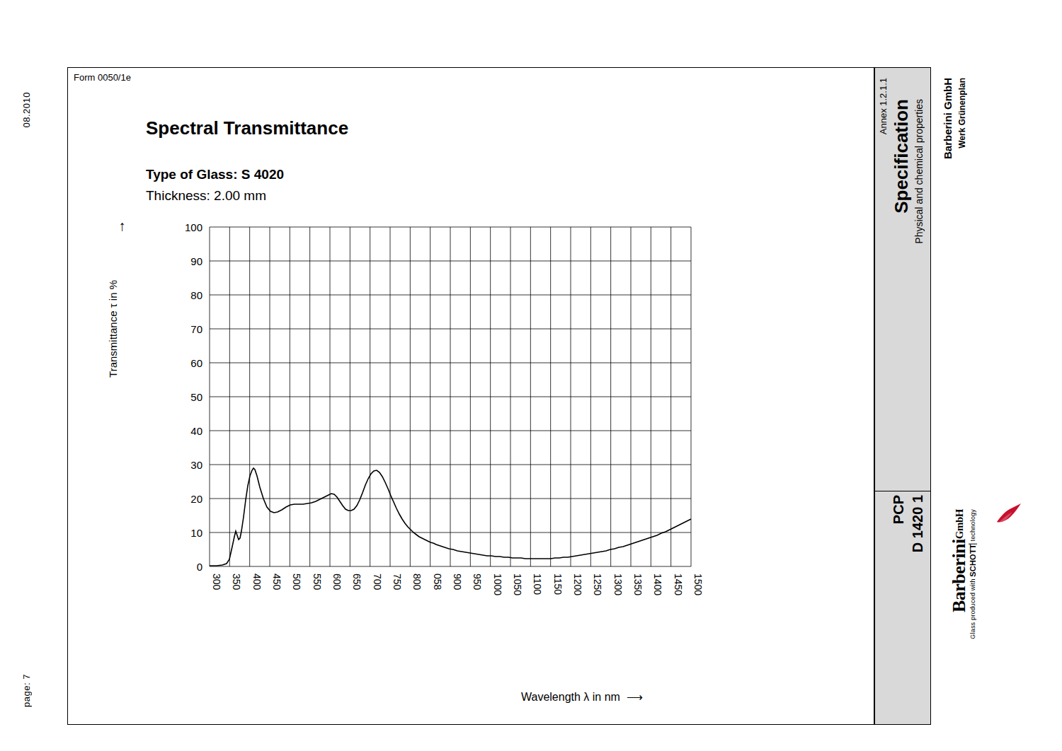08.2010
page: 7
Form 0050/1e
Spectral Transmittance
Type of Glass: S 4020
Thickness: 2.00 mm
→
Transmittance τ in %
Wavelength λ in nm ⟶
100 90 80 70 60 50 40 30 20 10 0 300 350 400 450 500 550 600 650 700 750 800 058 900 950 1000 1050 1100 1150 1200 1250 1300 1350 1400 1450 1500
Annex 1.2.1.1
Specification
Physical and chemical properties
PCP
D 1420 1
Barberini GmbH
Werk Grünenplan
BarberiniGmbH
Glass produced with SCHOTT technology